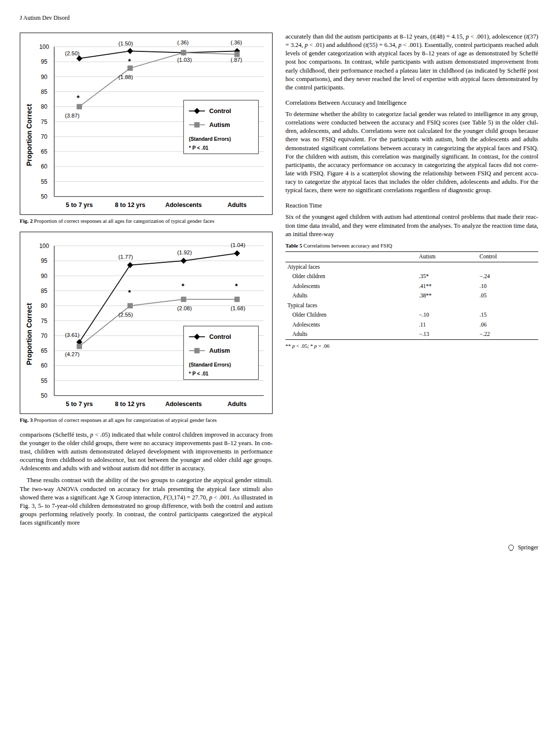J Autism Dev Disord
Proportion Correct 100 95 90 85 80 75 70 65 60 55 50 5 to 7 yrs 8 to 12 yrs Adolescents Adults (2.50) (1.50) (.36) (.36) (3.87) (1.88) (1.03) (.87) * * Control Autism (Standard Errors) * P < .01
Fig. 2 Proportion of correct responses at all ages for categorization of typical gender faces
Proportion Correct 100 95 90 85 80 75 70 65 60 55 50 5 to 7 yrs 8 to 12 yrs Adolescents Adults (3.61) (1.77) (1.92) (1.04) (4.27) (2.55) (2.08) (1.68) * * * Control Autism (Standard Errors) * P < .01
Fig. 3 Proportion of correct responses at all ages for categorization of atypical gender faces
comparisons (Scheffé tests, p < .05) indicated that while control children improved in accuracy from the younger to the older child groups, there were no accuracy improvements past 8–12 years. In contrast, children with autism demonstrated delayed development with improvements in performance occurring from childhood to adolescence, but not between the younger and older child age groups. Adolescents and adults with and without autism did not differ in accuracy.
These results contrast with the ability of the two groups to categorize the atypical gender stimuli. The two-way ANOVA conducted on accuracy for trials presenting the atypical face stimuli also showed there was a significant Age X Group interaction, F(3,174) = 27.70, p < .001. As illustrated in Fig. 3, 5- to 7-year-old children demonstrated no group difference, with both the control and autism groups performing relatively poorly. In contrast, the control participants categorized the atypical faces significantly more
accurately than did the autism participants at 8–12 years, (t(48) = 4.15, p < .001), adolescence (t(37) = 3.24, p < .01) and adulthood (t(55) = 6.34, p < .001). Essentially, control participants reached adult levels of gender categorization with atypical faces by 8–12 years of age as demonstrated by Scheffé post hoc comparisons. In contrast, while participants with autism demonstrated improvement from early childhood, their performance reached a plateau later in childhood (as indicated by Scheffé post hoc comparisons), and they never reached the level of expertise with atypical faces demonstrated by the control participants.
Correlations Between Accuracy and Intelligence
To determine whether the ability to categorize facial gender was related to intelligence in any group, correlations were conducted between the accuracy and FSIQ scores (see Table 5) in the older children, adolescents, and adults. Correlations were not calculated for the younger child groups because there was no FSIQ equivalent. For the participants with autism, both the adolescents and adults demonstrated significant correlations between accuracy in categorizing the atypical faces and FSIQ. For the children with autism, this correlation was marginally significant. In contrast, for the control participants, the accuracy performance on accuracy in categorizing the atypical faces did not correlate with FSIQ. Figure 4 is a scatterplot showing the relationship between FSIQ and percent accuracy to categorize the atypical faces that includes the older children, adolescents and adults. For the typical faces, there were no significant correlations regardless of diagnostic group.
Reaction Time
Six of the youngest aged children with autism had attentional control problems that made their reaction time data invalid, and they were eliminated from the analyses. To analyze the reaction time data, an initial three-way
Table 5 Correlations between accuracy and FSIQ
| | Autism | Control |
| --- | --- | --- |
| Atypical faces | | |
| Older children | .35* | −.24 |
| Adolescents | .41** | .10 |
| Adults | .38** | .05 |
| Typical faces | | |
| Older Children | −.10 | .15 |
| Adolescents | .11 | .06 |
| Adults | −.13 | −.22 |
** p < .05; * p = .06
Springer